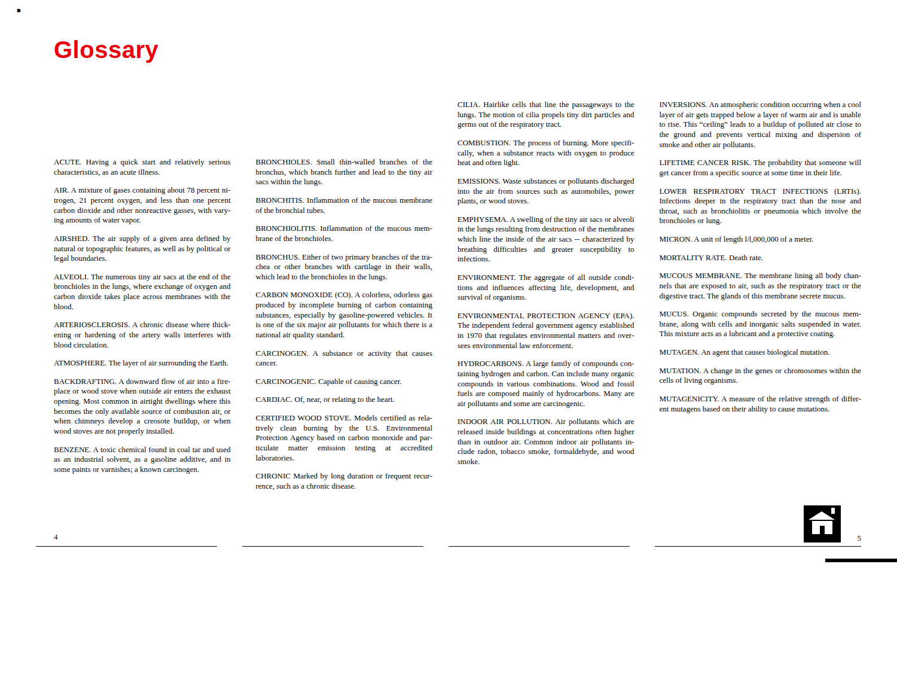■
Glossary
ACUTE. Having a quick start and relatively serious characteristics, as an acute illness.
AIR. A mixture of gases containing about 78 percent nitrogen, 21 percent oxygen, and less than one percent carbon dioxide and other nonreactive gasses, with varying amounts of water vapor.
AIRSHED. The air supply of a given area defined by natural or topographic features, as well as by political or legal boundaries.
ALVEOLI. The numerous tiny air sacs at the end of the bronchioles in the lungs, where exchange of oxygen and carbon dioxide takes place across membranes with the blood.
ARTERIOSCLEROSIS. A chronic disease where thickening or hardening of the artery walls interferes with blood circulation.
ATMOSPHERE. The layer of air surrounding the Earth.
BACKDRAFTING. A downward flow of air into a fireplace or wood stove when outside air enters the exhaust opening. Most common in airtight dwellings where this becomes the only available source of combustion air, or when chimneys develop a creosote buildup, or when wood stoves are not properly installed.
BENZENE. A toxic chemical found in coal tar and used as an industrial solvent, as a gasoline additive, and in some paints or varnishes; a known carcinogen.
BRONCHIOLES. Small thin-walled branches of the bronchus, which branch further and lead to the tiny air sacs within the lungs.
BRONCHITIS. Inflammation of the mucous membrane of the bronchial tubes.
BRONCHIOLITIS. Inflammation of the mucous membrane of the bronchioles.
BRONCHUS. Either of two primary branches of the trachea or other branches with cartilage in their walls, which lead to the bronchioles in the lungs.
CARBON MONOXIDE (CO). A colorless, odorless gas produced by incomplete burning of carbon containing substances, especially by gasoline-powered vehicles. It is one of the six major air pollutants for which there is a national air quality standard.
CARCINOGEN. A substance or activity that causes cancer.
CARCINOGENIC. Capable of causing cancer.
CARDIAC. Of, near, or relating to the heart.
CERTIFIED WOOD STOVE. Models certified as relatively clean burning by the U.S. Environmental Protection Agency based on carbon monoxide and particulate matter emission testing at accredited laboratories.
CHRONIC Marked by long duration or frequent recurrence, such as a chronic disease.
CILIA. Hairlike cells that line the passageways to the lungs. The motion of cilia propels tiny dirt particles and germs out of the respiratory tract.
COMBUSTION. The process of burning. More specifically, when a substance reacts with oxygen to produce heat and often light.
EMISSIONS. Waste substances or pollutants discharged into the air from sources such as automobiles, power plants, or wood stoves.
EMPHYSEMA. A swelling of the tiny air sacs or alveoli in the lungs resulting from destruction of the membranes which line the inside of the air sacs -- characterized by breathing difficulties and greater susceptibility to infections.
ENVIRONMENT. The aggregate of all outside conditions and influences affecting life, development, and survival of organisms.
ENVIRONMENTAL PROTECTION AGENCY (EPA). The independent federal government agency established in 1970 that regulates environmental matters and oversees environmental law enforcement.
HYDROCARBONS. A large family of compounds containing hydrogen and carbon. Can include many organic compounds in various combinations. Wood and fossil fuels are composed mainly of hydrocarbons. Many are air pollutants and some are carcinogenic.
INDOOR AIR POLLUTION. Air pollutants which are released inside buildings at concentrations often higher than in outdoor air. Common indoor air pollutants include radon, tobacco smoke, formaldehyde, and wood smoke.
INVERSIONS. An atmospheric condition occurring when a cool layer of air gets trapped below a layer of warm air and is unable to rise. This “ceiling” leads to a buildup of polluted air close to the ground and prevents vertical mixing and dispersion of smoke and other air pollutants.
LIFETIME CANCER RISK. The probability that someone will get cancer from a specific source at some time in their life.
LOWER RESPIRATORY TRACT INFECTIONS (LRTIs). Infections deeper in the respiratory tract than the nose and throat, such as bronchiolitis or pneumonia which involve the bronchioles or lung.
MICRON. A unit of length l/l,000,000 of a meter.
MORTALITY RATE. Death rate.
MUCOUS MEMBRANE. The membrane lining all body channels that are exposed to air, such as the respiratory tract or the digestive tract. The glands of this membrane secrete mucus.
MUCUS. Organic compounds secreted by the mucous membrane, along with cells and inorganic salts suspended in water. This mixture acts as a lubricant and a protective coating.
MUTAGEN. An agent that causes biological mutation.
MUTATION. A change in the genes or chromosomes within the cells of living organisms.
MUTAGENICITY. A measure of the relative strength of different mutagens based on their ability to cause mutations.
4
5